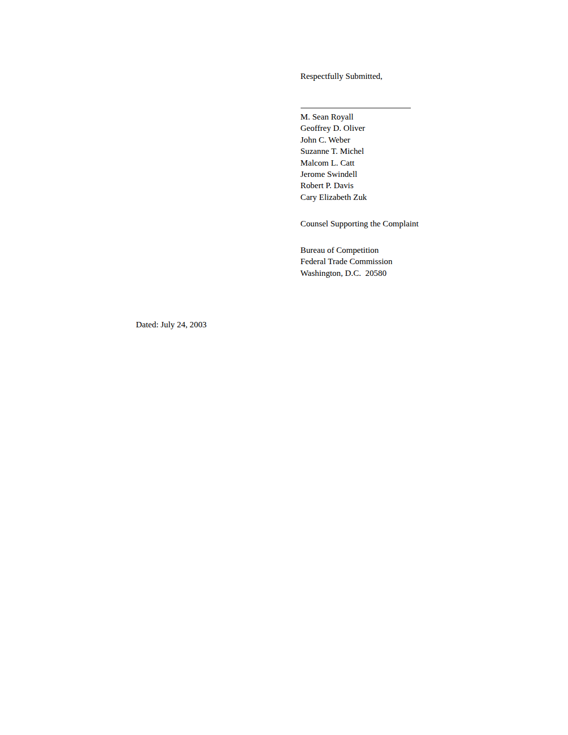Respectfully Submitted,
M. Sean Royall
Geoffrey D. Oliver
John C. Weber
Suzanne T. Michel
Malcom L. Catt
Jerome Swindell
Robert P. Davis
Cary Elizabeth Zuk
Counsel Supporting the Complaint
Bureau of Competition
Federal Trade Commission
Washington, D.C. 20580
Dated: July 24, 2003